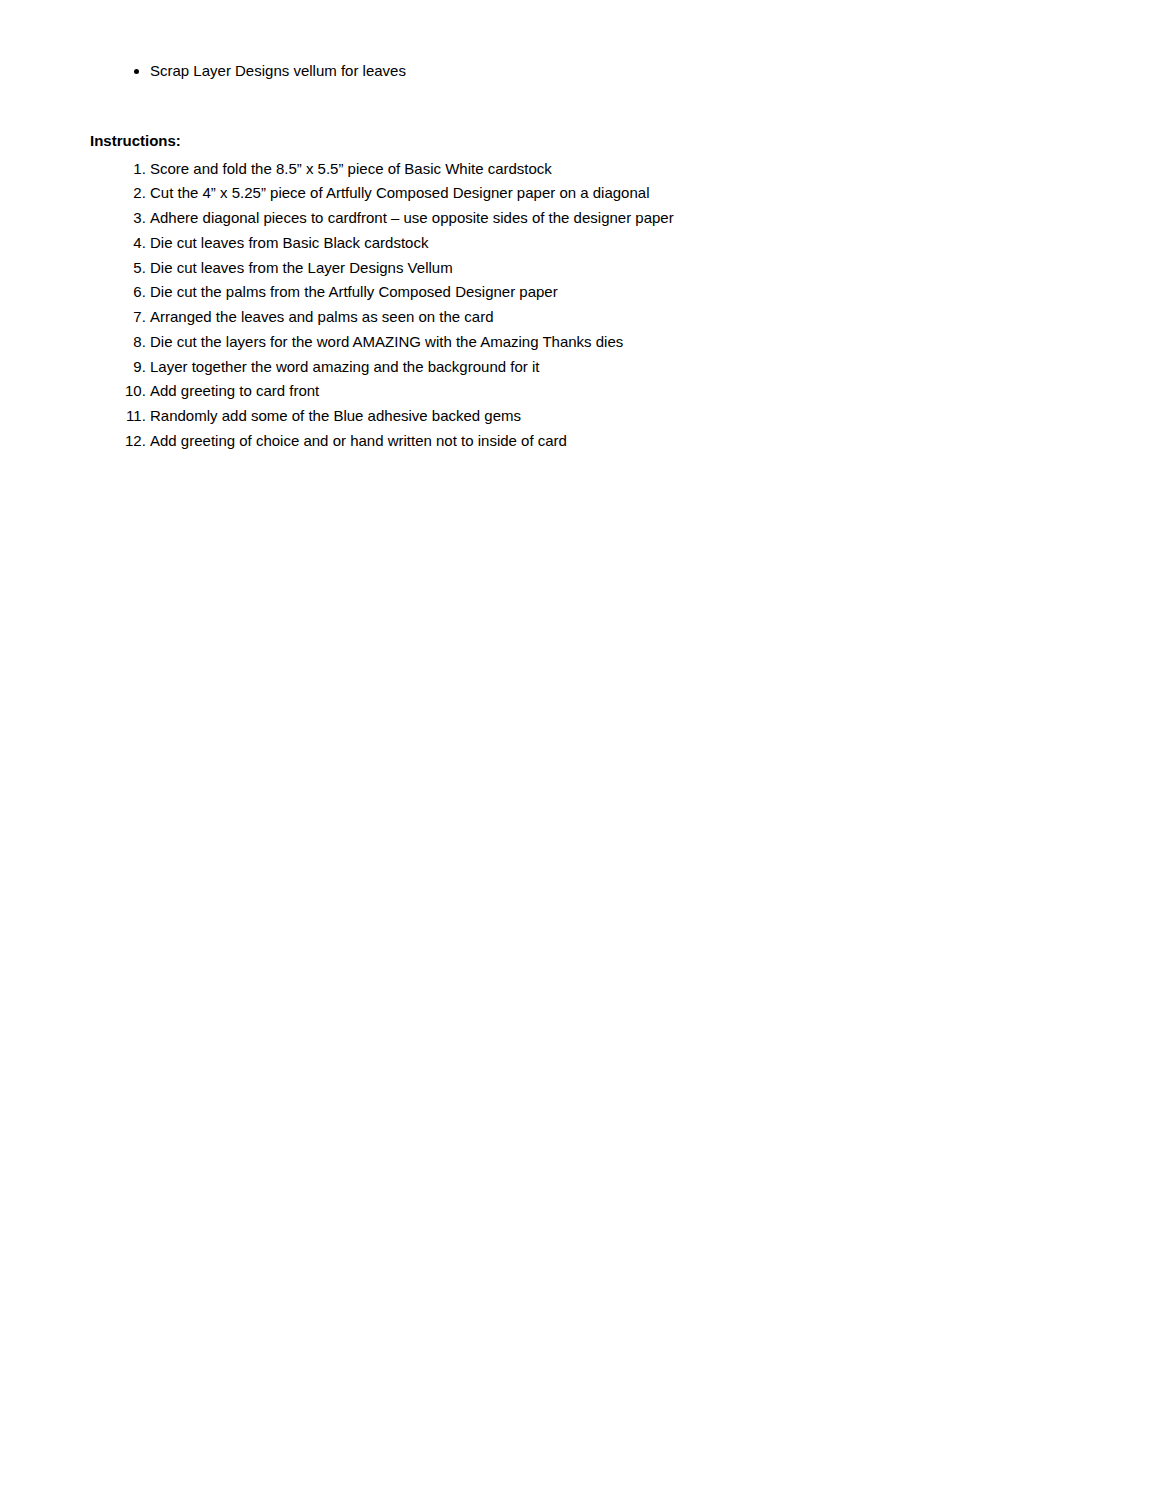Scrap Layer Designs vellum for leaves
Instructions:
Score and fold the 8.5” x 5.5” piece of Basic White cardstock
Cut the 4” x 5.25” piece of Artfully Composed Designer paper on a diagonal
Adhere diagonal pieces to cardfront – use opposite sides of the designer paper
Die cut leaves from Basic Black cardstock
Die cut leaves from the Layer Designs Vellum
Die cut the palms from the Artfully Composed Designer paper
Arranged the leaves and palms as seen on the card
Die cut the layers for the word AMAZING with the Amazing Thanks dies
Layer together the word amazing and the background for it
Add greeting to card front
Randomly add some of the Blue adhesive backed gems
Add greeting of choice and or hand written not to inside of card